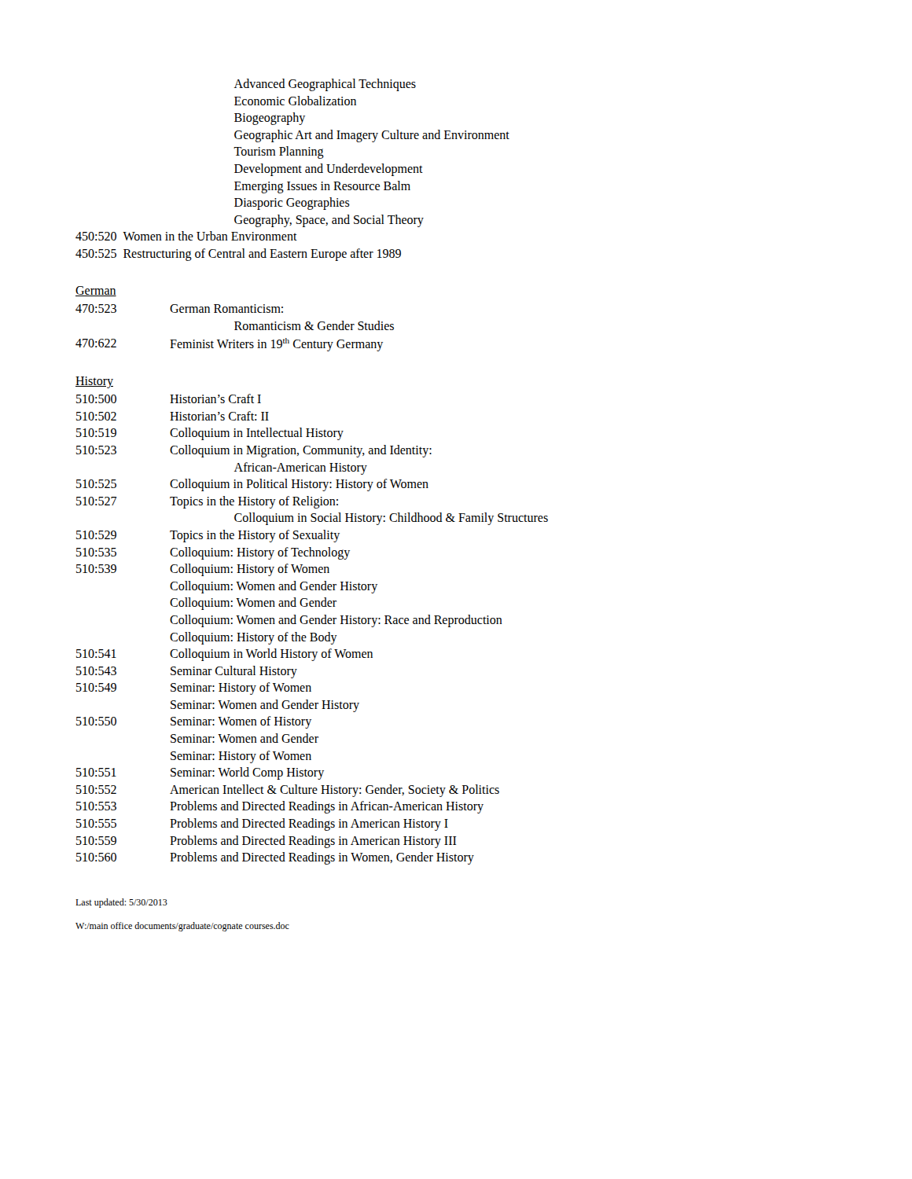Advanced Geographical Techniques
Economic Globalization
Biogeography
Geographic Art and Imagery Culture and Environment
Tourism Planning
Development and Underdevelopment
Emerging Issues in Resource Balm
Diasporic Geographies
Geography, Space, and Social Theory
450:520 Women in the Urban Environment
450:525 Restructuring of Central and Eastern Europe after 1989
German
470:523
German Romanticism:
Romanticism & Gender Studies
470:622
Feminist Writers in 19th Century Germany
History
510:500
Historian’s Craft I
510:502
Historian’s Craft: II
510:519
Colloquium in Intellectual History
510:523
Colloquium in Migration, Community, and Identity:
African-American History
510:525
Colloquium in Political History: History of Women
510:527
Topics in the History of Religion:
Colloquium in Social History: Childhood & Family Structures
510:529
Topics in the History of Sexuality
510:535
Colloquium: History of Technology
510:539
Colloquium: History of Women
Colloquium: Women and Gender History
Colloquium: Women and Gender
Colloquium: Women and Gender History: Race and Reproduction
Colloquium: History of the Body
510:541
Colloquium in World History of Women
510:543
Seminar Cultural History
510:549
Seminar: History of Women
Seminar: Women and Gender History
510:550
Seminar: Women of History
Seminar: Women and Gender
Seminar: History of Women
510:551
Seminar: World Comp History
510:552
American Intellect & Culture History: Gender, Society & Politics
510:553
Problems and Directed Readings in African-American History
510:555
Problems and Directed Readings in American History I
510:559
Problems and Directed Readings in American History III
510:560
Problems and Directed Readings in Women, Gender History
Last updated: 5/30/2013
W:/main office documents/graduate/cognate courses.doc